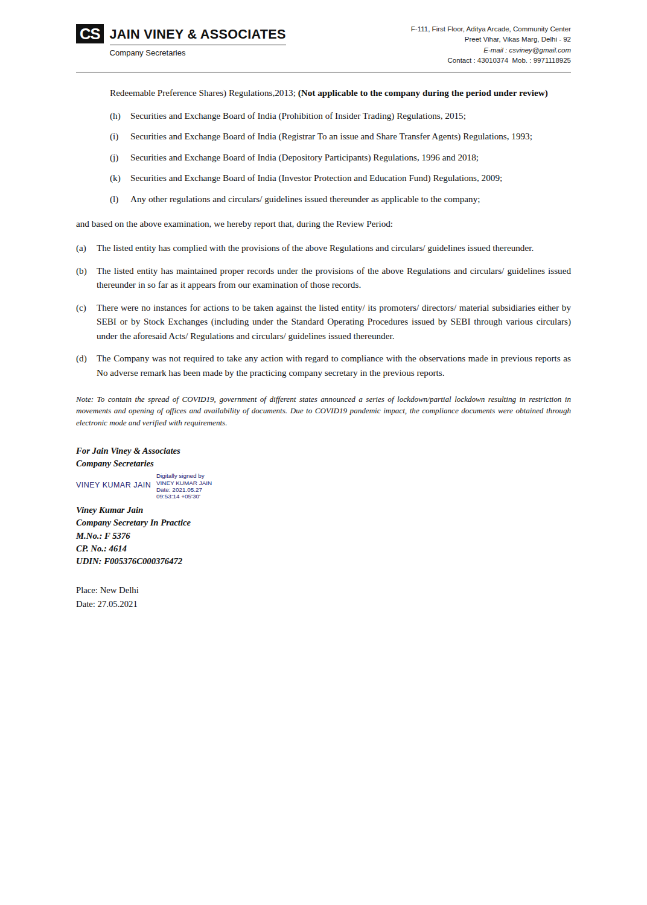CS
JAIN VINEY & ASSOCIATES
Company Secretaries
F-111, First Floor, Aditya Arcade, Community Center
Preet Vihar, Vikas Marg, Delhi - 92
E-mail : csviney@gmail.com
Contact : 43010374 Mob. : 9971118925
Redeemable Preference Shares) Regulations,2013; (Not applicable to the company during the period under review)
(h) Securities and Exchange Board of India (Prohibition of Insider Trading) Regulations, 2015;
(i) Securities and Exchange Board of India (Registrar To an issue and Share Transfer Agents) Regulations, 1993;
(j) Securities and Exchange Board of India (Depository Participants) Regulations, 1996 and 2018;
(k) Securities and Exchange Board of India (Investor Protection and Education Fund) Regulations, 2009;
(l) Any other regulations and circulars/ guidelines issued thereunder as applicable to the company;
and based on the above examination, we hereby report that, during the Review Period:
(a) The listed entity has complied with the provisions of the above Regulations and circulars/ guidelines issued thereunder.
(b) The listed entity has maintained proper records under the provisions of the above Regulations and circulars/ guidelines issued thereunder in so far as it appears from our examination of those records.
(c) There were no instances for actions to be taken against the listed entity/ its promoters/ directors/ material subsidiaries either by SEBI or by Stock Exchanges (including under the Standard Operating Procedures issued by SEBI through various circulars) under the aforesaid Acts/ Regulations and circulars/ guidelines issued thereunder.
(d) The Company was not required to take any action with regard to compliance with the observations made in previous reports as No adverse remark has been made by the practicing company secretary in the previous reports.
Note: To contain the spread of COVID19, government of different states announced a series of lockdown/partial lockdown resulting in restriction in movements and opening of offices and availability of documents. Due to COVID19 pandemic impact, the compliance documents were obtained through electronic mode and verified with requirements.
For Jain Viney & Associates
Company Secretaries
VINEY KUMAR JAIN Digitally signed by
VINEY KUMAR JAIN
Date: 2021.05.27
09:53:14 +05'30'
Viney Kumar Jain
Company Secretary In Practice
M.No.: F 5376
CP. No.: 4614
UDIN: F005376C000376472
Place: New Delhi
Date: 27.05.2021